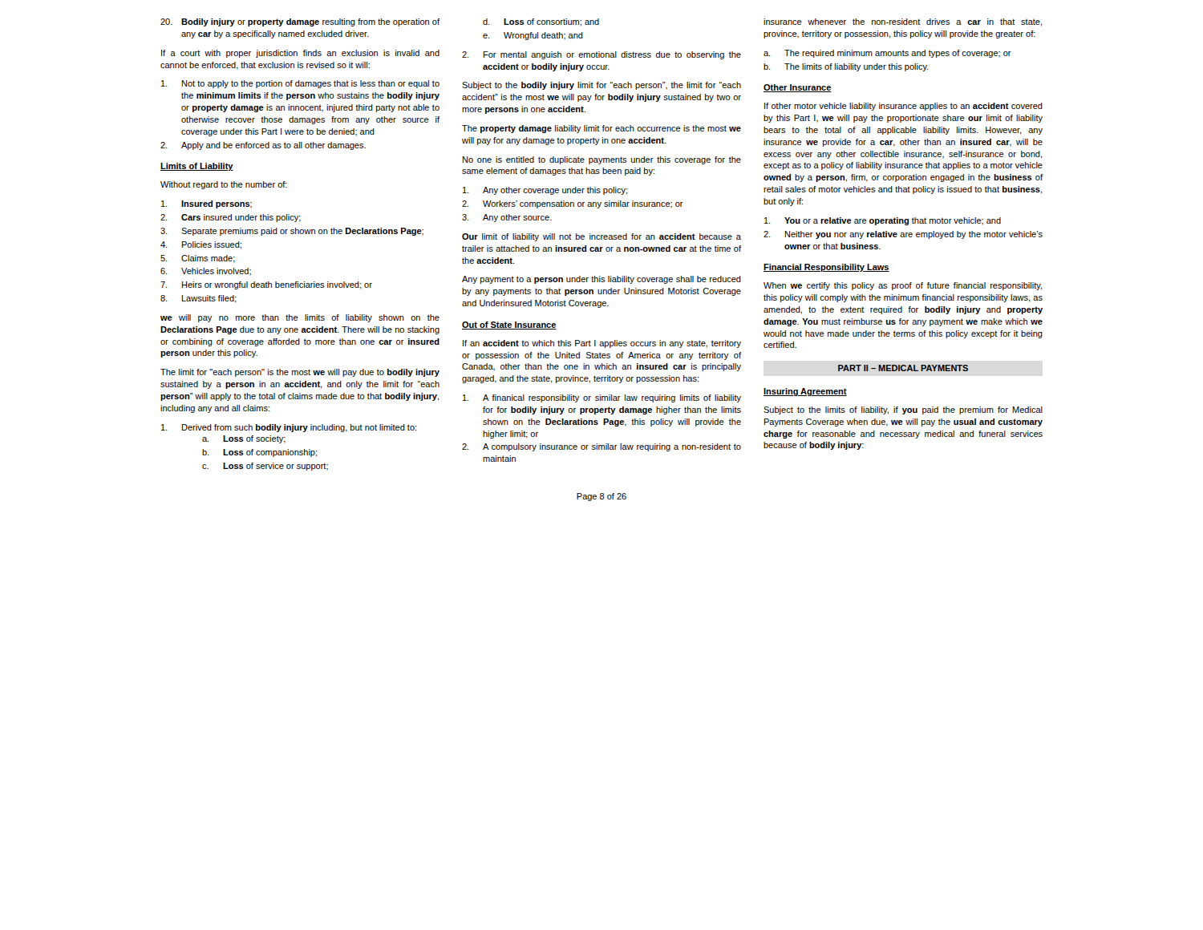20. Bodily injury or property damage resulting from the operation of any car by a specifically named excluded driver.
If a court with proper jurisdiction finds an exclusion is invalid and cannot be enforced, that exclusion is revised so it will:
1. Not to apply to the portion of damages that is less than or equal to the minimum limits if the person who sustains the bodily injury or property damage is an innocent, injured third party not able to otherwise recover those damages from any other source if coverage under this Part I were to be denied; and
2. Apply and be enforced as to all other damages.
Limits of Liability
Without regard to the number of:
1. Insured persons;
2. Cars insured under this policy;
3. Separate premiums paid or shown on the Declarations Page;
4. Policies issued;
5. Claims made;
6. Vehicles involved;
7. Heirs or wrongful death beneficiaries involved; or
8. Lawsuits filed;
we will pay no more than the limits of liability shown on the Declarations Page due to any one accident. There will be no stacking or combining of coverage afforded to more than one car or insured person under this policy.
The limit for "each person" is the most we will pay due to bodily injury sustained by a person in an accident, and only the limit for “each person” will apply to the total of claims made due to that bodily injury, including any and all claims:
1. Derived from such bodily injury including, but not limited to:
a. Loss of society;
b. Loss of companionship;
c. Loss of service or support;
d. Loss of consortium; and
e. Wrongful death; and
2. For mental anguish or emotional distress due to observing the accident or bodily injury occur.
Subject to the bodily injury limit for “each person”, the limit for “each accident” is the most we will pay for bodily injury sustained by two or more persons in one accident.
The property damage liability limit for each occurrence is the most we will pay for any damage to property in one accident.
No one is entitled to duplicate payments under this coverage for the same element of damages that has been paid by:
1. Any other coverage under this policy;
2. Workers’ compensation or any similar insurance; or
3. Any other source.
Our limit of liability will not be increased for an accident because a trailer is attached to an insured car or a non-owned car at the time of the accident.
Any payment to a person under this liability coverage shall be reduced by any payments to that person under Uninsured Motorist Coverage and Underinsured Motorist Coverage.
Out of State Insurance
If an accident to which this Part I applies occurs in any state, territory or possession of the United States of America or any territory of Canada, other than the one in which an insured car is principally garaged, and the state, province, territory or possession has:
1. A finanical responsibility or similar law requiring limits of liability for for bodily injury or property damage higher than the limits shown on the Declarations Page, this policy will provide the higher limit; or
2. A compulsory insurance or similar law requiring a non-resident to maintain
insurance whenever the non-resident drives a car in that state, province, territory or possession, this policy will provide the greater of:
a. The required minimum amounts and types of coverage; or
b. The limits of liability under this policy.
Other Insurance
If other motor vehicle liability insurance applies to an accident covered by this Part I, we will pay the proportionate share our limit of liability bears to the total of all applicable liability limits. However, any insurance we provide for a car, other than an insured car, will be excess over any other collectible insurance, self-insurance or bond, except as to a policy of liability insurance that applies to a motor vehicle owned by a person, firm, or corporation engaged in the business of retail sales of motor vehicles and that policy is issued to that business, but only if:
1. You or a relative are operating that motor vehicle; and
2. Neither you nor any relative are employed by the motor vehicle’s owner or that business.
Financial Responsibility Laws
When we certify this policy as proof of future financial responsibility, this policy will comply with the minimum financial responsibility laws, as amended, to the extent required for bodily injury and property damage. You must reimburse us for any payment we make which we would not have made under the terms of this policy except for it being certified.
PART II – MEDICAL PAYMENTS
Insuring Agreement
Subject to the limits of liability, if you paid the premium for Medical Payments Coverage when due, we will pay the usual and customary charge for reasonable and necessary medical and funeral services because of bodily injury:
Page 8 of 26